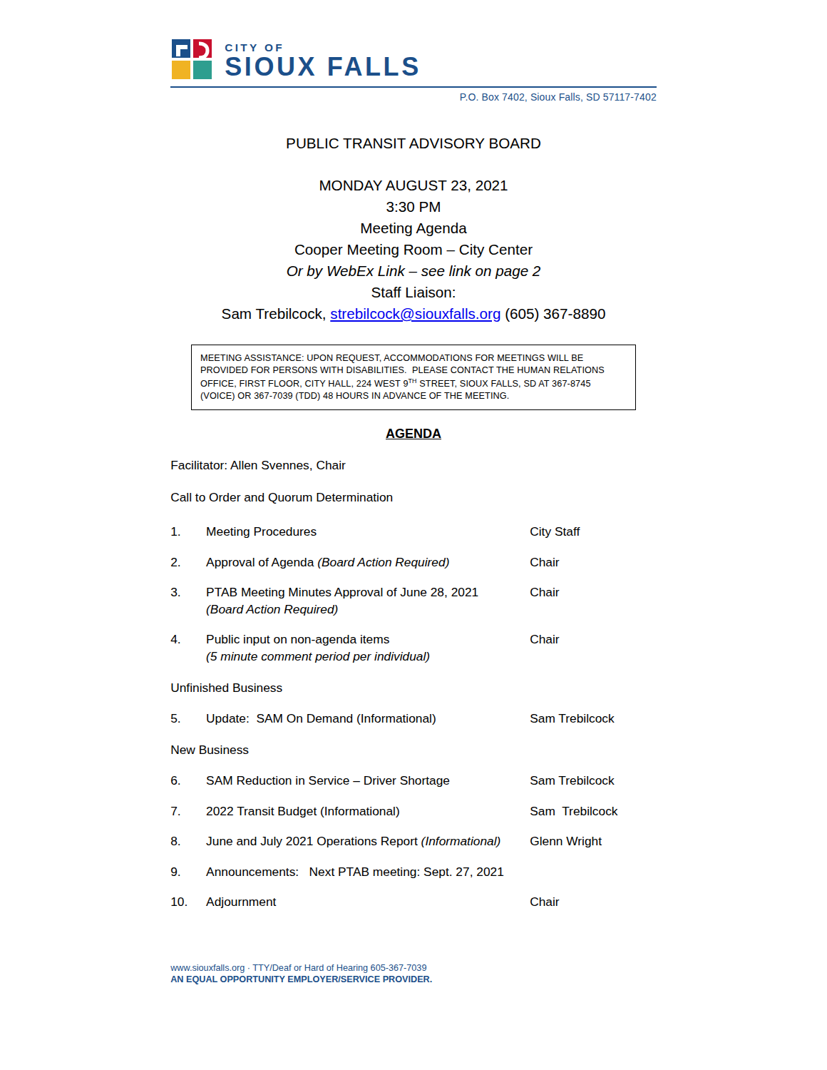City of
Sioux Falls
P.O. Box 7402, Sioux Falls, SD 57117-7402
PUBLIC TRANSIT ADVISORY BOARD
MONDAY AUGUST 23, 2021 3:30 PM Meeting Agenda Cooper Meeting Room – City Center Or by WebEx Link – see link on page 2 Staff Liaison: Sam Trebilcock, strebilcock@siouxfalls.org (605) 367-8890
MEETING ASSISTANCE: UPON REQUEST, ACCOMMODATIONS FOR MEETINGS WILL BE PROVIDED FOR PERSONS WITH DISABILITIES. PLEASE CONTACT THE HUMAN RELATIONS OFFICE, FIRST FLOOR, CITY HALL, 224 WEST 9TH STREET, SIOUX FALLS, SD AT 367-8745 (VOICE) OR 367-7039 (TDD) 48 HOURS IN ADVANCE OF THE MEETING.
AGENDA
Facilitator: Allen Svennes, Chair
Call to Order and Quorum Determination
| 1. | Meeting Procedures | City Staff |
| 2. | Approval of Agenda (Board Action Required) | Chair |
| 3. | PTAB Meeting Minutes Approval of June 28, 2021 (Board Action Required) | Chair |
| 4. | Public input on non-agenda items (5 minute comment period per individual) | Chair |
Unfinished Business
| 5. | Update: SAM On Demand (Informational) | Sam Trebilcock |
New Business
| 6. | SAM Reduction in Service – Driver Shortage | Sam Trebilcock |
| 7. | 2022 Transit Budget (Informational) | Sam Trebilcock |
| 8. | June and July 2021 Operations Report (Informational) | Glenn Wright |
| 9. | Announcements: Next PTAB meeting: Sept. 27, 2021 | |
| 10. | Adjournment | Chair |
www.siouxfalls.org · TTY/Deaf or Hard of Hearing 605-367-7039
AN EQUAL OPPORTUNITY EMPLOYER/SERVICE PROVIDER.